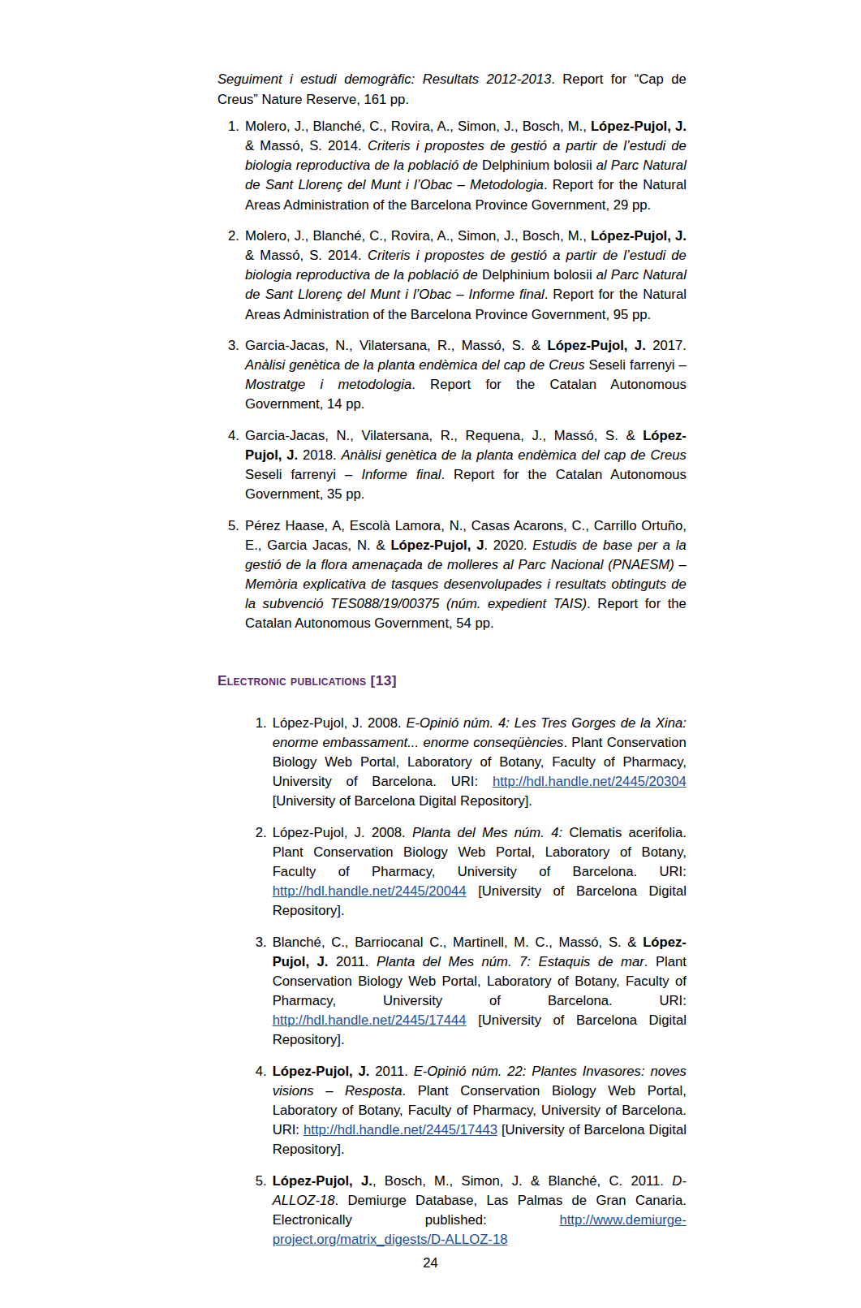Seguiment i estudi demogràfic: Resultats 2012-2013. Report for “Cap de Creus” Nature Reserve, 161 pp.
Molero, J., Blanché, C., Rovira, A., Simon, J., Bosch, M., López-Pujol, J. & Massó, S. 2014. Criteris i propostes de gestió a partir de l’estudi de biologia reproductiva de la població de Delphinium bolosii al Parc Natural de Sant Llorenç del Munt i l’Obac – Metodologia. Report for the Natural Areas Administration of the Barcelona Province Government, 29 pp.
Molero, J., Blanché, C., Rovira, A., Simon, J., Bosch, M., López-Pujol, J. & Massó, S. 2014. Criteris i propostes de gestió a partir de l’estudi de biologia reproductiva de la població de Delphinium bolosii al Parc Natural de Sant Llorenç del Munt i l’Obac – Informe final. Report for the Natural Areas Administration of the Barcelona Province Government, 95 pp.
Garcia-Jacas, N., Vilatersana, R., Massó, S. & López-Pujol, J. 2017. Anàlisi genètica de la planta endèmica del cap de Creus Seseli farrenyi – Mostratge i metodologia. Report for the Catalan Autonomous Government, 14 pp.
Garcia-Jacas, N., Vilatersana, R., Requena, J., Massó, S. & López-Pujol, J. 2018. Anàlisi genètica de la planta endèmica del cap de Creus Seseli farrenyi – Informe final. Report for the Catalan Autonomous Government, 35 pp.
Pérez Haase, A, Escolà Lamora, N., Casas Acarons, C., Carrillo Ortuño, E., Garcia Jacas, N. & López-Pujol, J. 2020. Estudis de base per a la gestió de la flora amenaçada de molleres al Parc Nacional (PNAESM) – Memòria explicativa de tasques desenvolupades i resultats obtinguts de la subvenció TES088/19/00375 (núm. expedient TAIS). Report for the Catalan Autonomous Government, 54 pp.
Electronic publications [13]
López-Pujol, J. 2008. E-Opinió núm. 4: Les Tres Gorges de la Xina: enorme embassament... enorme conseqüències. Plant Conservation Biology Web Portal, Laboratory of Botany, Faculty of Pharmacy, University of Barcelona. URI: http://hdl.handle.net/2445/20304 [University of Barcelona Digital Repository].
López-Pujol, J. 2008. Planta del Mes núm. 4: Clematis acerifolia. Plant Conservation Biology Web Portal, Laboratory of Botany, Faculty of Pharmacy, University of Barcelona. URI: http://hdl.handle.net/2445/20044 [University of Barcelona Digital Repository].
Blanché, C., Barriocanal C., Martinell, M. C., Massó, S. & López-Pujol, J. 2011. Planta del Mes núm. 7: Estaquis de mar. Plant Conservation Biology Web Portal, Laboratory of Botany, Faculty of Pharmacy, University of Barcelona. URI: http://hdl.handle.net/2445/17444 [University of Barcelona Digital Repository].
López-Pujol, J. 2011. E-Opinió núm. 22: Plantes Invasores: noves visions – Resposta. Plant Conservation Biology Web Portal, Laboratory of Botany, Faculty of Pharmacy, University of Barcelona. URI: http://hdl.handle.net/2445/17443 [University of Barcelona Digital Repository].
López-Pujol, J., Bosch, M., Simon, J. & Blanché, C. 2011. D-ALLOZ-18. Demiurge Database, Las Palmas de Gran Canaria. Electronically published: http://www.demiurge-project.org/matrix_digests/D-ALLOZ-18
24